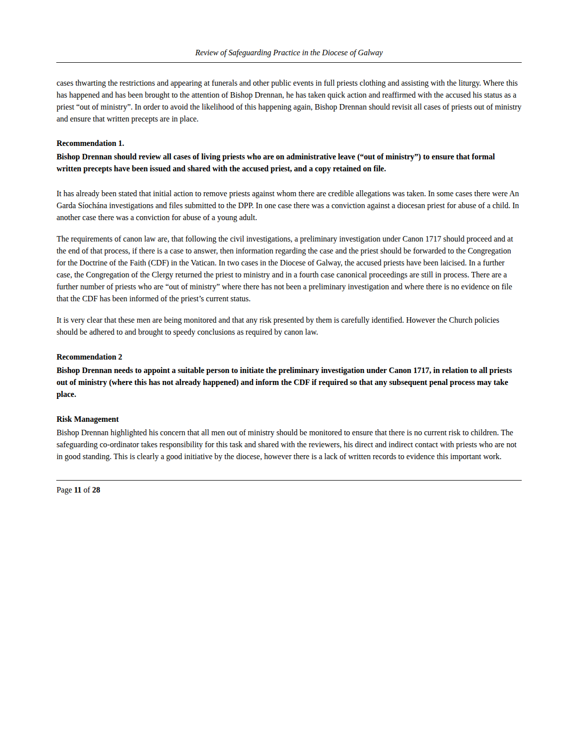Review of Safeguarding Practice in the Diocese of Galway
cases thwarting the restrictions and appearing at funerals and other public events in full priests clothing and assisting with the liturgy. Where this has happened and has been brought to the attention of Bishop Drennan, he has taken quick action and reaffirmed with the accused his status as a priest “out of ministry”. In order to avoid the likelihood of this happening again, Bishop Drennan should revisit all cases of priests out of ministry and ensure that written precepts are in place.
Recommendation 1.
Bishop Drennan should review all cases of living priests who are on administrative leave (“out of ministry”) to ensure that formal written precepts have been issued and shared with the accused priest, and a copy retained on file.
It has already been stated that initial action to remove priests against whom there are credible allegations was taken. In some cases there were An Garda Síochána investigations and files submitted to the DPP. In one case there was a conviction against a diocesan priest for abuse of a child. In another case there was a conviction for abuse of a young adult.
The requirements of canon law are, that following the civil investigations, a preliminary investigation under Canon 1717 should proceed and at the end of that process, if there is a case to answer, then information regarding the case and the priest should be forwarded to the Congregation for the Doctrine of the Faith (CDF) in the Vatican. In two cases in the Diocese of Galway, the accused priests have been laicised. In a further case, the Congregation of the Clergy returned the priest to ministry and in a fourth case canonical proceedings are still in process. There are a further number of priests who are “out of ministry” where there has not been a preliminary investigation and where there is no evidence on file that the CDF has been informed of the priest’s current status.
It is very clear that these men are being monitored and that any risk presented by them is carefully identified. However the Church policies should be adhered to and brought to speedy conclusions as required by canon law.
Recommendation 2
Bishop Drennan needs to appoint a suitable person to initiate the preliminary investigation under Canon 1717, in relation to all priests out of ministry (where this has not already happened) and inform the CDF if required so that any subsequent penal process may take place.
Risk Management
Bishop Drennan highlighted his concern that all men out of ministry should be monitored to ensure that there is no current risk to children. The safeguarding co-ordinator takes responsibility for this task and shared with the reviewers, his direct and indirect contact with priests who are not in good standing. This is clearly a good initiative by the diocese, however there is a lack of written records to evidence this important work.
Page 11 of 28